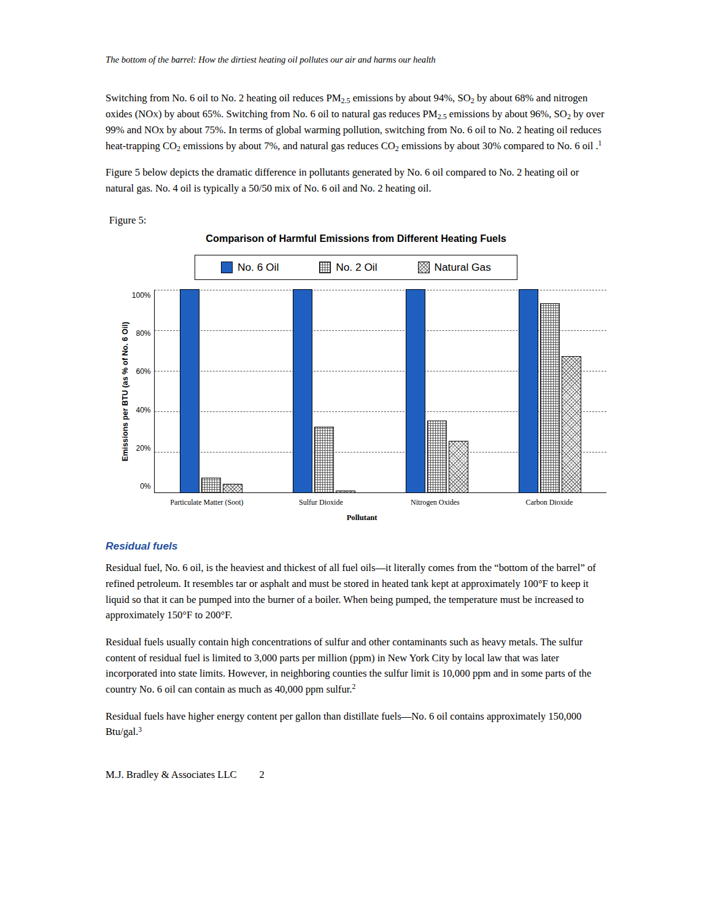The bottom of the barrel: How the dirtiest heating oil pollutes our air and harms our health
Switching from No. 6 oil to No. 2 heating oil reduces PM2.5 emissions by about 94%, SO2 by about 68% and nitrogen oxides (NOx) by about 65%. Switching from No. 6 oil to natural gas reduces PM2.5 emissions by about 96%, SO2 by over 99% and NOx by about 75%. In terms of global warming pollution, switching from No. 6 oil to No. 2 heating oil reduces heat-trapping CO2 emissions by about 7%, and natural gas reduces CO2 emissions by about 30% compared to No. 6 oil .1
Figure 5 below depicts the dramatic difference in pollutants generated by No. 6 oil compared to No. 2 heating oil or natural gas. No. 4 oil is typically a 50/50 mix of No. 6 oil and No. 2 heating oil.
Figure 5:
Comparison of Harmful Emissions from Different Heating Fuels
No. 6 Oil
No. 2 Oil
Natural Gas
Emissions per BTU (as % of No. 6 Oil)
100% 80% 60% 40% 20% 0%
Particulate Matter (Soot) Sulfur Dioxide Nitrogen Oxides Carbon Dioxide
Pollutant
Residual fuels
Residual fuel, No. 6 oil, is the heaviest and thickest of all fuel oils—it literally comes from the “bottom of the barrel” of refined petroleum. It resembles tar or asphalt and must be stored in heated tank kept at approximately 100°F to keep it liquid so that it can be pumped into the burner of a boiler. When being pumped, the temperature must be increased to approximately 150°F to 200°F.
Residual fuels usually contain high concentrations of sulfur and other contaminants such as heavy metals. The sulfur content of residual fuel is limited to 3,000 parts per million (ppm) in New York City by local law that was later incorporated into state limits. However, in neighboring counties the sulfur limit is 10,000 ppm and in some parts of the country No. 6 oil can contain as much as 40,000 ppm sulfur.2
Residual fuels have higher energy content per gallon than distillate fuels—No. 6 oil contains approximately 150,000 Btu/gal.3
M.J. Bradley & Associates LLC 2